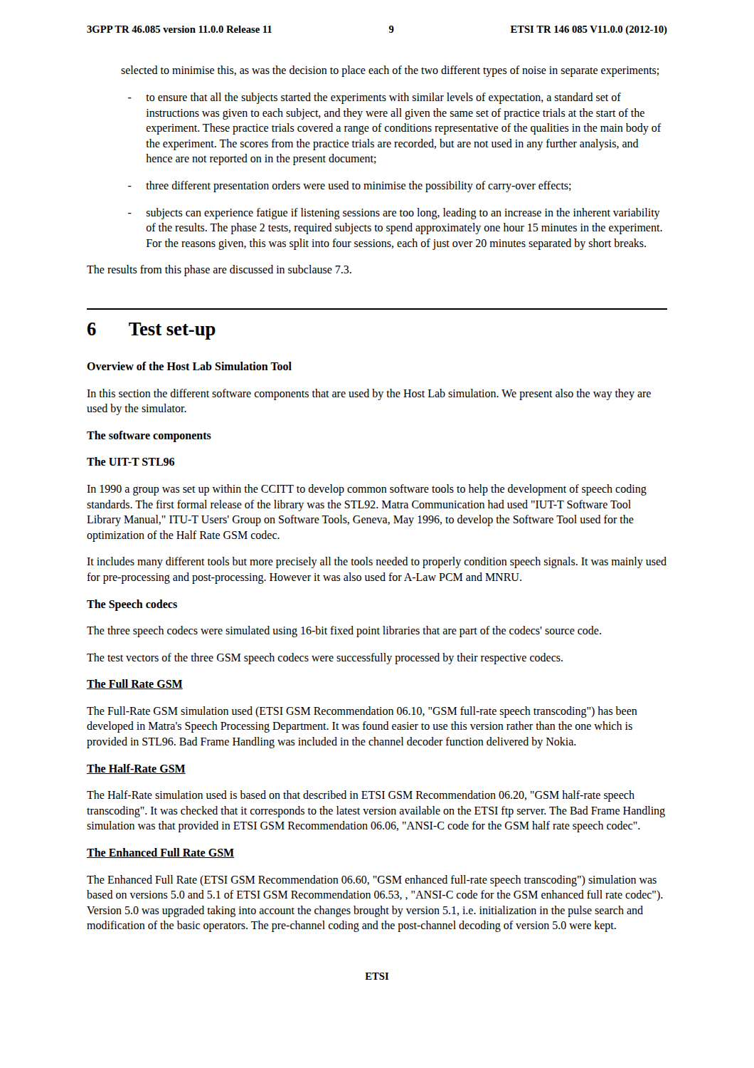3GPP TR 46.085 version 11.0.0 Release 11
9
ETSI TR 146 085 V11.0.0 (2012-10)
selected to minimise this, as was the decision to place each of the two different types of noise in separate experiments;
to ensure that all the subjects started the experiments with similar levels of expectation, a standard set of instructions was given to each subject, and they were all given the same set of practice trials at the start of the experiment. These practice trials covered a range of conditions representative of the qualities in the main body of the experiment. The scores from the practice trials are recorded, but are not used in any further analysis, and hence are not reported on in the present document;
three different presentation orders were used to minimise the possibility of carry-over effects;
subjects can experience fatigue if listening sessions are too long, leading to an increase in the inherent variability of the results. The phase 2 tests, required subjects to spend approximately one hour 15 minutes in the experiment. For the reasons given, this was split into four sessions, each of just over 20 minutes separated by short breaks.
The results from this phase are discussed in subclause 7.3.
6 Test set-up
Overview of the Host Lab Simulation Tool
In this section the different software components that are used by the Host Lab simulation. We present also the way they are used by the simulator.
The software components
The UIT-T STL96
In 1990 a group was set up within the CCITT to develop common software tools to help the development of speech coding standards. The first formal release of the library was the STL92. Matra Communication had used "IUT-T Software Tool Library Manual," ITU-T Users' Group on Software Tools, Geneva, May 1996, to develop the Software Tool used for the optimization of the Half Rate GSM codec.
It includes many different tools but more precisely all the tools needed to properly condition speech signals. It was mainly used for pre-processing and post-processing. However it was also used for A-Law PCM and MNRU.
The Speech codecs
The three speech codecs were simulated using 16-bit fixed point libraries that are part of the codecs' source code.
The test vectors of the three GSM speech codecs were successfully processed by their respective codecs.
The Full Rate GSM
The Full-Rate GSM simulation used (ETSI GSM Recommendation 06.10, "GSM full-rate speech transcoding") has been developed in Matra's Speech Processing Department. It was found easier to use this version rather than the one which is provided in STL96. Bad Frame Handling was included in the channel decoder function delivered by Nokia.
The Half-Rate GSM
The Half-Rate simulation used is based on that described in ETSI GSM Recommendation 06.20, "GSM half-rate speech transcoding". It was checked that it corresponds to the latest version available on the ETSI ftp server. The Bad Frame Handling simulation was that provided in ETSI GSM Recommendation 06.06, "ANSI-C code for the GSM half rate speech codec".
The Enhanced Full Rate GSM
The Enhanced Full Rate (ETSI GSM Recommendation 06.60, "GSM enhanced full-rate speech transcoding") simulation was based on versions 5.0 and 5.1 of ETSI GSM Recommendation 06.53, , "ANSI-C code for the GSM enhanced full rate codec"). Version 5.0 was upgraded taking into account the changes brought by version 5.1, i.e. initialization in the pulse search and modification of the basic operators. The pre-channel coding and the post-channel decoding of version 5.0 were kept.
ETSI